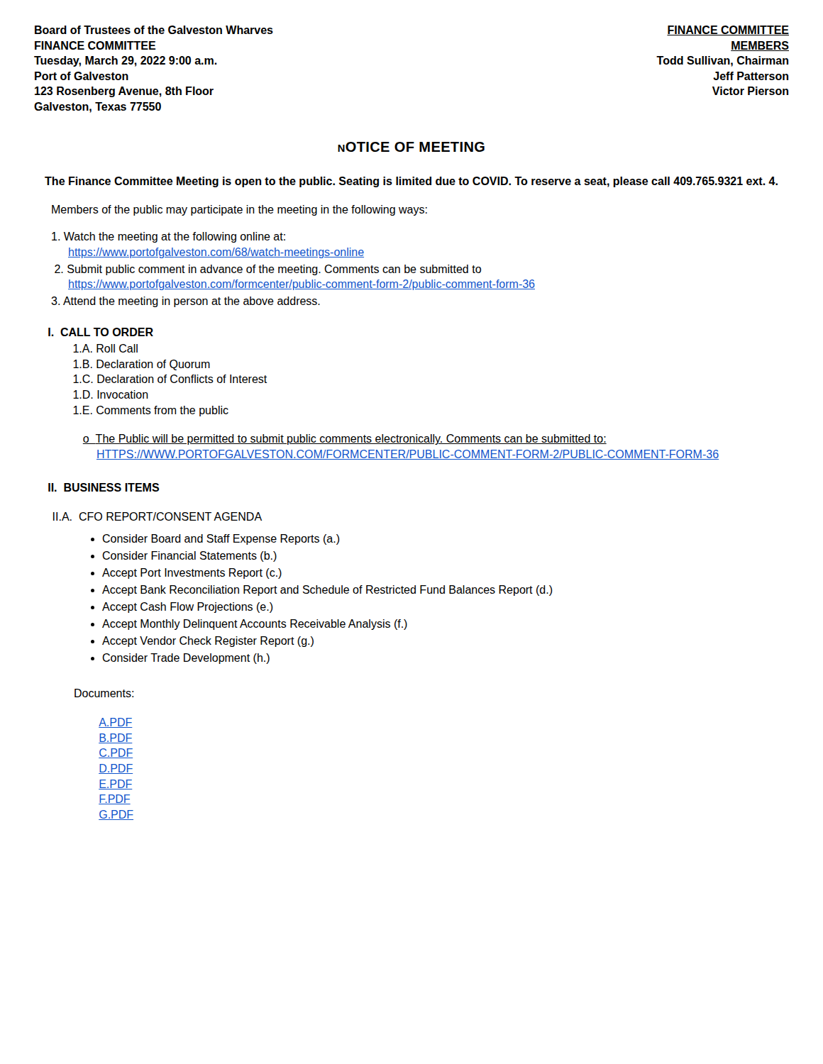Board of Trustees of the Galveston Wharves
FINANCE COMMITTEE
Tuesday, March 29, 2022 9:00 a.m.
Port of Galveston
123 Rosenberg Avenue, 8th Floor
Galveston, Texas 77550
FINANCE COMMITTEE
MEMBERS
Todd Sullivan, Chairman
Jeff Patterson
Victor Pierson
NOTICE OF MEETING
The Finance Committee Meeting is open to the public. Seating is limited due to COVID. To reserve a seat, please call 409.765.9321 ext. 4.
Members of the public may participate in the meeting in the following ways:
1. Watch the meeting at the following online at:
https://www.portofgalveston.com/68/watch-meetings-online
2. Submit public comment in advance of the meeting. Comments can be submitted to
https://www.portofgalveston.com/formcenter/public-comment-form-2/public-comment-form-36
3. Attend the meeting in person at the above address.
I. CALL TO ORDER
1.A. Roll Call
1.B. Declaration of Quorum
1.C. Declaration of Conflicts of Interest
1.D. Invocation
1.E. Comments from the public
o The Public will be permitted to submit public comments electronically. Comments can be submitted to: HTTPS://WWW.PORTOFGALVESTON.COM/FORMCENTER/PUBLIC-COMMENT-FORM-2/PUBLIC-COMMENT-FORM-36
II. BUSINESS ITEMS
II.A. CFO REPORT/CONSENT AGENDA
Consider Board and Staff Expense Reports (a.)
Consider Financial Statements (b.)
Accept Port Investments Report (c.)
Accept Bank Reconciliation Report and Schedule of Restricted Fund Balances Report (d.)
Accept Cash Flow Projections (e.)
Accept Monthly Delinquent Accounts Receivable Analysis (f.)
Accept Vendor Check Register Report (g.)
Consider Trade Development (h.)
Documents:
A.PDF B.PDF C.PDF D.PDF E.PDF F.PDF G.PDF